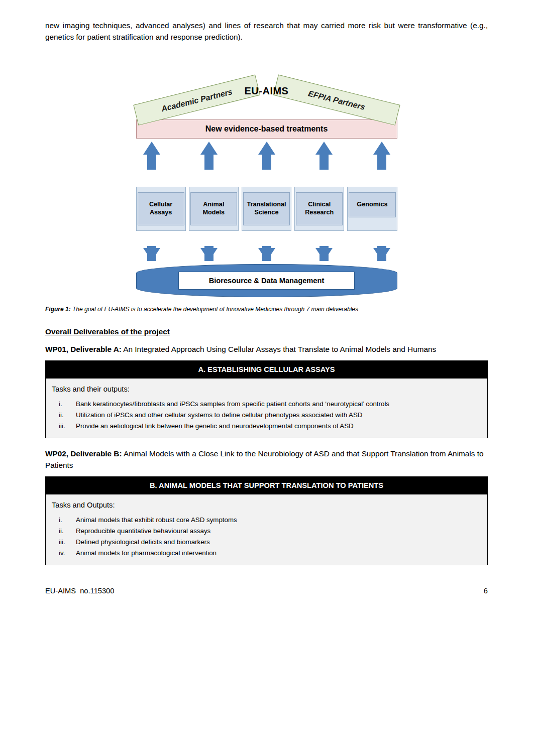new imaging techniques, advanced analyses) and lines of research that may carried more risk but were transformative (e.g., genetics for patient stratification and response prediction).
Academic Partners
EFPIA Partners
EU-AIMS
New evidence-based treatments
Cellular
Assays
Animal
Models
Translational
Science
Clinical
Research
Genomics
Bioresource & Data Management
Figure 1: The goal of EU-AIMS is to accelerate the development of Innovative Medicines through 7 main deliverables
Overall Deliverables of the project
WP01, Deliverable A: An Integrated Approach Using Cellular Assays that Translate to Animal Models and Humans
A. ESTABLISHING CELLULAR ASSAYS
Tasks and their outputs:
| i. | Bank keratinocytes/fibroblasts and iPSCs samples from specific patient cohorts and ‘neurotypical’ controls |
| ii. | Utilization of iPSCs and other cellular systems to define cellular phenotypes associated with ASD |
| iii. | Provide an aetiological link between the genetic and neurodevelopmental components of ASD |
WP02, Deliverable B: Animal Models with a Close Link to the Neurobiology of ASD and that Support Translation from Animals to Patients
B. ANIMAL MODELS THAT SUPPORT TRANSLATION TO PATIENTS
Tasks and Outputs:
| i. | Animal models that exhibit robust core ASD symptoms |
| ii. | Reproducible quantitative behavioural assays |
| iii. | Defined physiological deficits and biomarkers |
| iv. | Animal models for pharmacological intervention |
EU-AIMS no.115300 6